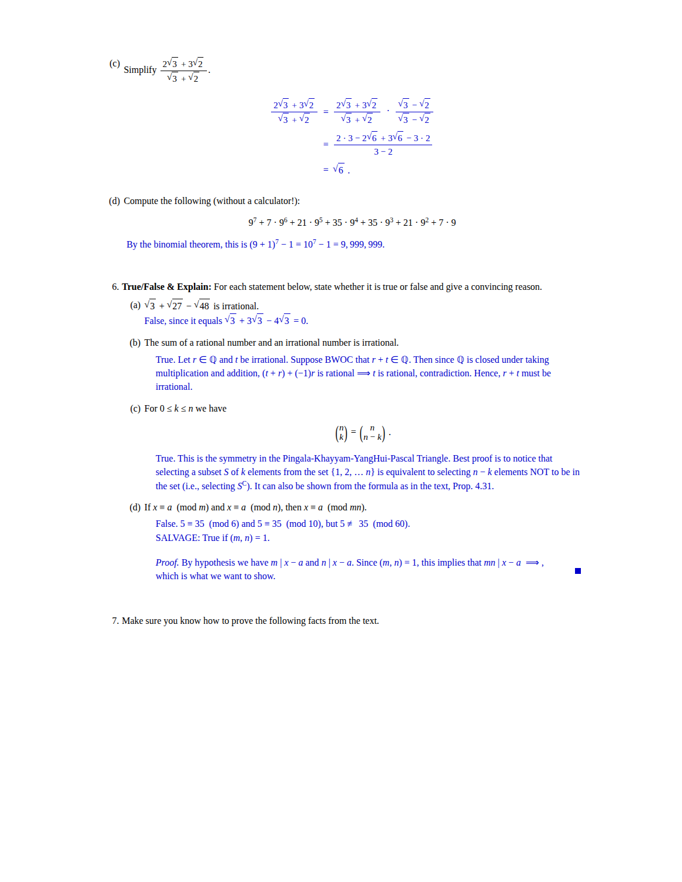(c) Simplify 23 + 32 3 + 2 .
| 2 3 + 3 2 3 + 2 | = | 2 3 + 3 2 3 + 2 · 3 − 2 3 − 2 |
| | = | 2 · 3 − 2 6 + 3 6 − 3 · 2 3 − 2 |
| | = | 6 . |
(d) Compute the following (without a calculator!):
97 + 7 · 96 + 21 · 95 + 35 · 94 + 35 · 93 + 21 · 92 + 7 · 9
By the binomial theorem, this is (9 + 1)7 − 1 = 107 − 1 = 9, 999, 999.
6. True/False & Explain: For each statement below, state whether it is true or false and give a convincing reason.
(a) 3 + 27 − 48 is irrational.
False, since it equals 3 + 33 − 43 = 0.
(b) The sum of a rational number and an irrational number is irrational.
True. Let r ∈ ℚ and t be irrational. Suppose BWOC that r + t ∈ ℚ. Then since ℚ is closed under taking multiplication and addition, (t + r) + (−1)r is rational ⟹ t is rational, contradiction. Hence, r + t must be irrational.
(c) For 0 ≤ k ≤ n we have
nk = nn − k .
True. This is the symmetry in the Pingala-Khayyam-YangHui-Pascal Triangle. Best proof is to notice that selecting a subset S of k elements from the set {1, 2, … n} is equivalent to selecting n − k elements NOT to be in the set (i.e., selecting SC). It can also be shown from the formula as in the text, Prop. 4.31.
(d) If x ≡ a (mod m) and x ≡ a (mod n), then x ≡ a (mod mn).
False. 5 ≡ 35 (mod 6) and 5 ≡ 35 (mod 10), but 5 ≢ 35 (mod 60).
SALVAGE: True if (m, n) = 1.
Proof. By hypothesis we have m | x − a and n | x − a. Since (m, n) = 1, this implies that mn | x − a ⟹ , which is what we want to show.
7. Make sure you know how to prove the following facts from the text.